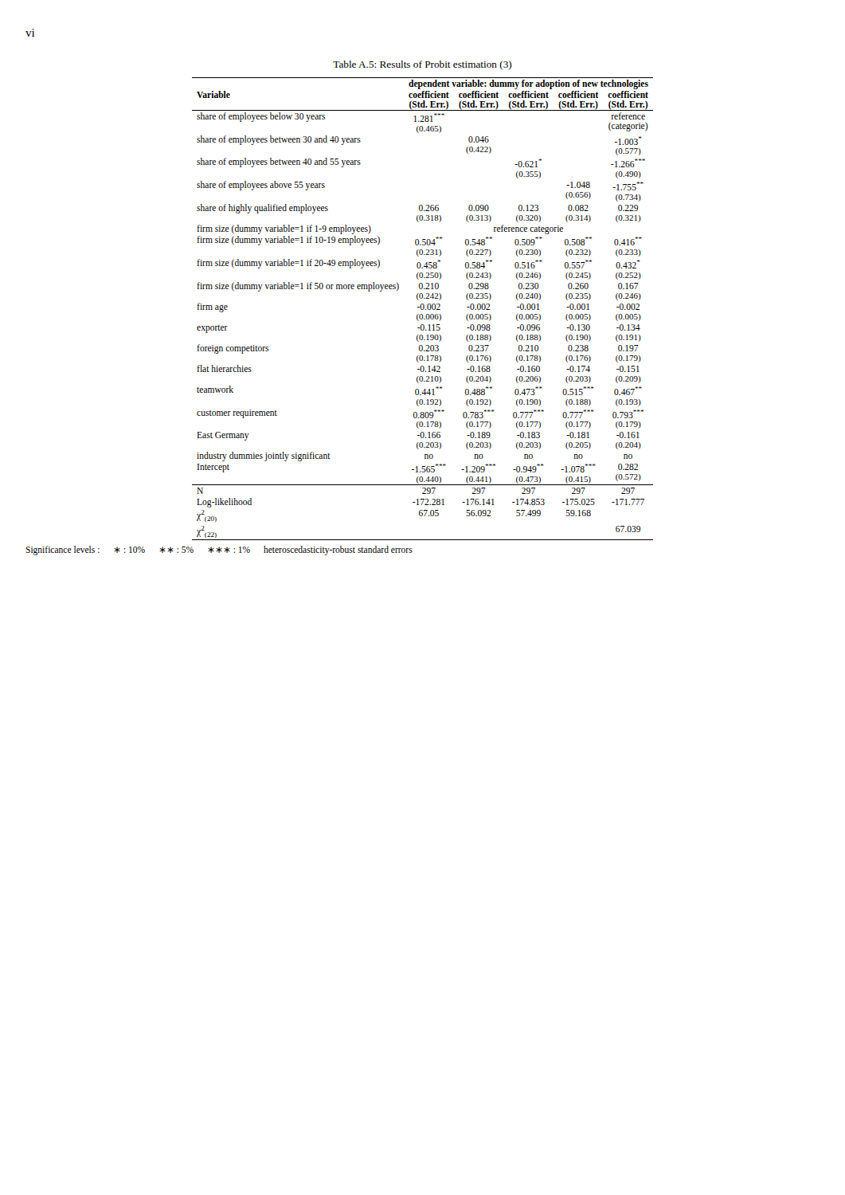vi
Table A.5: Results of Probit estimation (3)
| | dependent variable: dummy for adoption of new technologies |
| --- | --- |
| Variable | coefficient (Std. Err.) | coefficient (Std. Err.) | coefficient (Std. Err.) | coefficient (Std. Err.) | coefficient (Std. Err.) |
| share of employees below 30 years | 1.281 *** (0.465) | | | | reference (categorie) |
| share of employees between 30 and 40 years | | 0.046 (0.422) | | | -1.003 * (0.577) |
| share of employees between 40 and 55 years | | | -0.621 * (0.355) | | -1.266 *** (0.490) |
| share of employees above 55 years | | | | -1.048 (0.656) | -1.755 ** (0.734) |
| share of highly qualified employees | 0.266 (0.318) | 0.090 (0.313) | 0.123 (0.320) | 0.082 (0.314) | 0.229 (0.321) |
| firm size (dummy variable=1 if 1-9 employees) | reference categorie |
| firm size (dummy variable=1 if 10-19 employees) | 0.504 ** (0.231) | 0.548 ** (0.227) | 0.509 ** (0.230) | 0.508 ** (0.232) | 0.416 ** (0.233) |
| firm size (dummy variable=1 if 20-49 employees) | 0.458 * (0.250) | 0.584 ** (0.243) | 0.516 ** (0.246) | 0.557 ** (0.245) | 0.432 * (0.252) |
| firm size (dummy variable=1 if 50 or more employees) | 0.210 (0.242) | 0.298 (0.235) | 0.230 (0.240) | 0.260 (0.235) | 0.167 (0.246) |
| firm age | -0.002 (0.006) | -0.002 (0.005) | -0.001 (0.005) | -0.001 (0.005) | -0.002 (0.005) |
| exporter | -0.115 (0.190) | -0.098 (0.188) | -0.096 (0.188) | -0.130 (0.190) | -0.134 (0.191) |
| foreign competitors | 0.203 (0.178) | 0.237 (0.176) | 0.210 (0.178) | 0.238 (0.176) | 0.197 (0.179) |
| flat hierarchies | -0.142 (0.210) | -0.168 (0.204) | -0.160 (0.206) | -0.174 (0.203) | -0.151 (0.209) |
| teamwork | 0.441 ** (0.192) | 0.488 ** (0.192) | 0.473 ** (0.190) | 0.515 *** (0.188) | 0.467 ** (0.193) |
| customer requirement | 0.809 *** (0.178) | 0.783 *** (0.177) | 0.777 *** (0.177) | 0.777 *** (0.177) | 0.793 *** (0.179) |
| East Germany | -0.166 (0.203) | -0.189 (0.203) | -0.183 (0.203) | -0.181 (0.205) | -0.161 (0.204) |
| industry dummies jointly significant | no | no | no | no | no |
| Intercept | -1.565 *** (0.440) | -1.209 *** (0.441) | -0.949 ** (0.473) | -1.078 *** (0.415) | 0.282 (0.572) |
| N | 297 | 297 | 297 | 297 | 297 |
| Log-likelihood | -172.281 | -176.141 | -174.853 | -175.025 | -171.777 |
| χ 2 (20) | 67.05 | 56.092 | 57.499 | 59.168 | |
| χ 2 (22) | | | | | 67.039 |
Significance levels : ∗ : 10% ∗∗ : 5% ∗∗∗ : 1% heteroscedasticity-robust standard errors